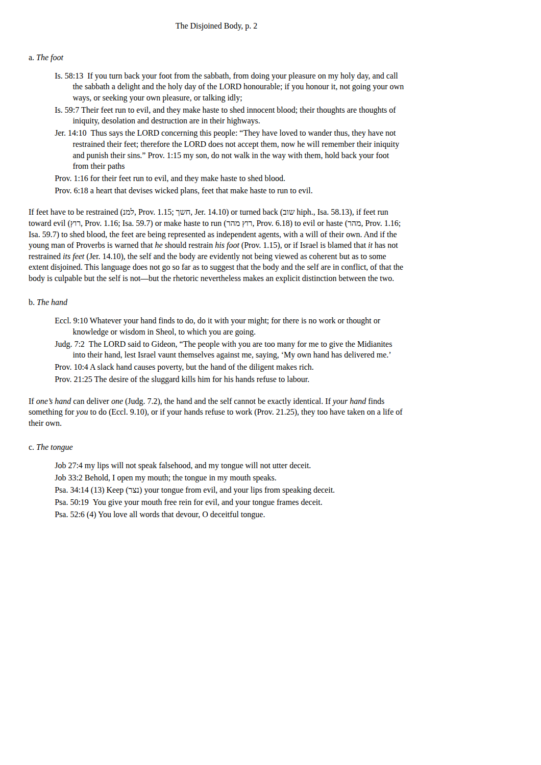The Disjoined Body, p. 2
a. The foot
Is. 58:13 If you turn back your foot from the sabbath, from doing your pleasure on my holy day, and call the sabbath a delight and the holy day of the LORD honourable; if you honour it, not going your own ways, or seeking your own pleasure, or talking idly;
Is. 59:7 Their feet run to evil, and they make haste to shed innocent blood; their thoughts are thoughts of iniquity, desolation and destruction are in their highways.
Jer. 14:10 Thus says the LORD concerning this people: “They have loved to wander thus, they have not restrained their feet; therefore the LORD does not accept them, now he will remember their iniquity and punish their sins.” Prov. 1:15 my son, do not walk in the way with them, hold back your foot from their paths
Prov. 1:16 for their feet run to evil, and they make haste to shed blood.
Prov. 6:18 a heart that devises wicked plans, feet that make haste to run to evil.
If feet have to be restrained (למנ, Prov. 1.15; חשך, Jer. 14.10) or turned back (שוב hiph., Isa. 58.13), if feet run toward evil (רוץ, Prov. 1.16; Isa. 59.7) or make haste to run (רוץ מהר, Prov. 6.18) to evil or haste (מהר, Prov. 1.16; Isa. 59.7) to shed blood, the feet are being represented as independent agents, with a will of their own. And if the young man of Proverbs is warned that he should restrain his foot (Prov. 1.15), or if Israel is blamed that it has not restrained its feet (Jer. 14.10), the self and the body are evidently not being viewed as coherent but as to some extent disjoined. This language does not go so far as to suggest that the body and the self are in conflict, of that the body is culpable but the self is not—but the rhetoric nevertheless makes an explicit distinction between the two.
b. The hand
Eccl. 9:10 Whatever your hand finds to do, do it with your might; for there is no work or thought or knowledge or wisdom in Sheol, to which you are going.
Judg. 7:2 The LORD said to Gideon, “The people with you are too many for me to give the Midianites into their hand, lest Israel vaunt themselves against me, saying, ‘My own hand has delivered me.’
Prov. 10:4 A slack hand causes poverty, but the hand of the diligent makes rich.
Prov. 21:25 The desire of the sluggard kills him for his hands refuse to labour.
If one’s hand can deliver one (Judg. 7.2), the hand and the self cannot be exactly identical. If your hand finds something for you to do (Eccl. 9.10), or if your hands refuse to work (Prov. 21.25), they too have taken on a life of their own.
c. The tongue
Job 27:4 my lips will not speak falsehood, and my tongue will not utter deceit.
Job 33:2 Behold, I open my mouth; the tongue in my mouth speaks.
Psa. 34:14 (13) Keep (נצר) your tongue from evil, and your lips from speaking deceit.
Psa. 50:19 You give your mouth free rein for evil, and your tongue frames deceit.
Psa. 52:6 (4) You love all words that devour, O deceitful tongue.